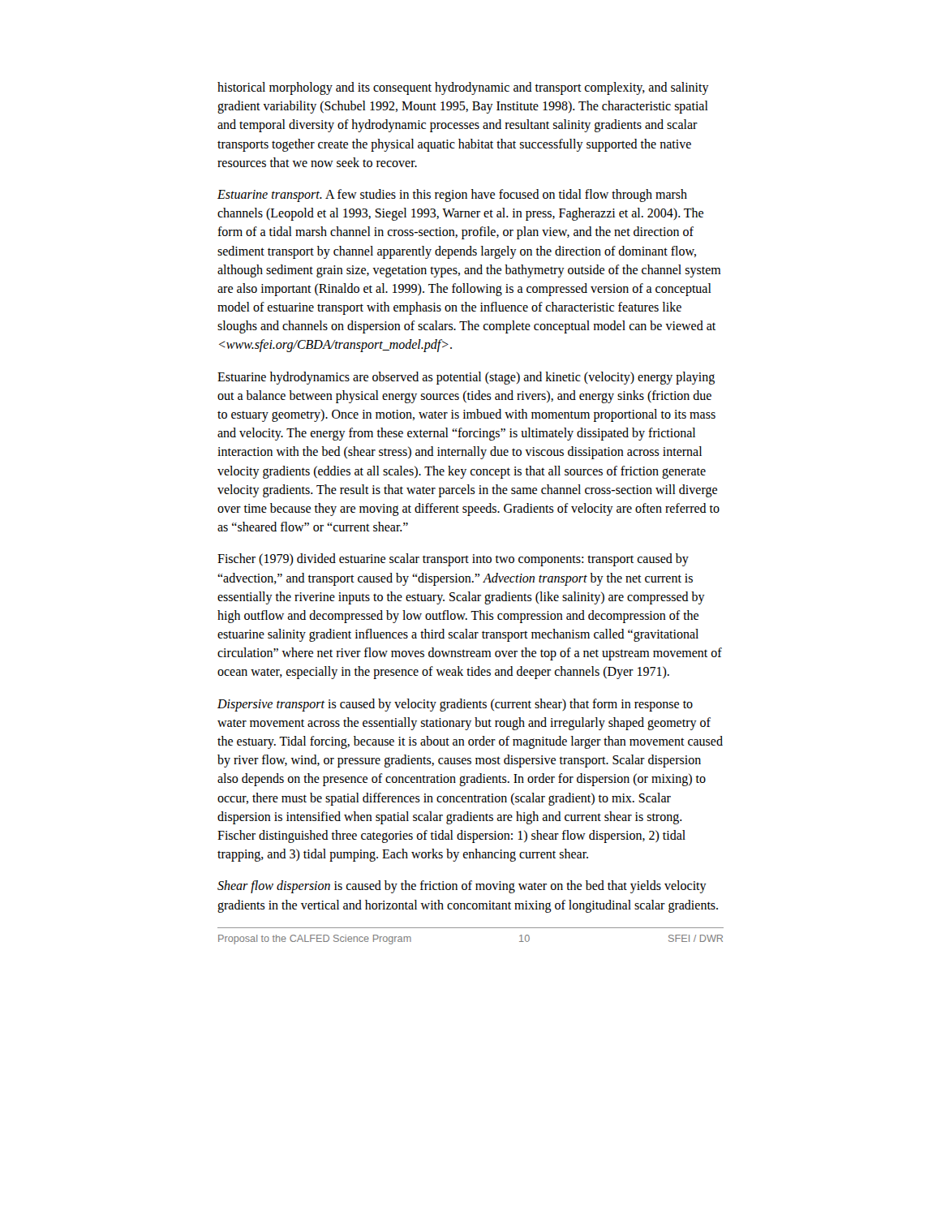historical morphology and its consequent hydrodynamic and transport complexity, and salinity gradient variability (Schubel 1992, Mount 1995, Bay Institute 1998). The characteristic spatial and temporal diversity of hydrodynamic processes and resultant salinity gradients and scalar transports together create the physical aquatic habitat that successfully supported the native resources that we now seek to recover.
Estuarine transport. A few studies in this region have focused on tidal flow through marsh channels (Leopold et al 1993, Siegel 1993, Warner et al. in press, Fagherazzi et al. 2004). The form of a tidal marsh channel in cross-section, profile, or plan view, and the net direction of sediment transport by channel apparently depends largely on the direction of dominant flow, although sediment grain size, vegetation types, and the bathymetry outside of the channel system are also important (Rinaldo et al. 1999). The following is a compressed version of a conceptual model of estuarine transport with emphasis on the influence of characteristic features like sloughs and channels on dispersion of scalars. The complete conceptual model can be viewed at <www.sfei.org/CBDA/transport_model.pdf>.
Estuarine hydrodynamics are observed as potential (stage) and kinetic (velocity) energy playing out a balance between physical energy sources (tides and rivers), and energy sinks (friction due to estuary geometry). Once in motion, water is imbued with momentum proportional to its mass and velocity. The energy from these external “forcings” is ultimately dissipated by frictional interaction with the bed (shear stress) and internally due to viscous dissipation across internal velocity gradients (eddies at all scales). The key concept is that all sources of friction generate velocity gradients. The result is that water parcels in the same channel cross-section will diverge over time because they are moving at different speeds. Gradients of velocity are often referred to as “sheared flow” or “current shear.”
Fischer (1979) divided estuarine scalar transport into two components: transport caused by “advection,” and transport caused by “dispersion.” Advection transport by the net current is essentially the riverine inputs to the estuary. Scalar gradients (like salinity) are compressed by high outflow and decompressed by low outflow. This compression and decompression of the estuarine salinity gradient influences a third scalar transport mechanism called “gravitational circulation” where net river flow moves downstream over the top of a net upstream movement of ocean water, especially in the presence of weak tides and deeper channels (Dyer 1971).
Dispersive transport is caused by velocity gradients (current shear) that form in response to water movement across the essentially stationary but rough and irregularly shaped geometry of the estuary. Tidal forcing, because it is about an order of magnitude larger than movement caused by river flow, wind, or pressure gradients, causes most dispersive transport. Scalar dispersion also depends on the presence of concentration gradients. In order for dispersion (or mixing) to occur, there must be spatial differences in concentration (scalar gradient) to mix. Scalar dispersion is intensified when spatial scalar gradients are high and current shear is strong. Fischer distinguished three categories of tidal dispersion: 1) shear flow dispersion, 2) tidal trapping, and 3) tidal pumping. Each works by enhancing current shear.
Shear flow dispersion is caused by the friction of moving water on the bed that yields velocity gradients in the vertical and horizontal with concomitant mixing of longitudinal scalar gradients.
Proposal to the CALFED Science Program 10 SFEI / DWR